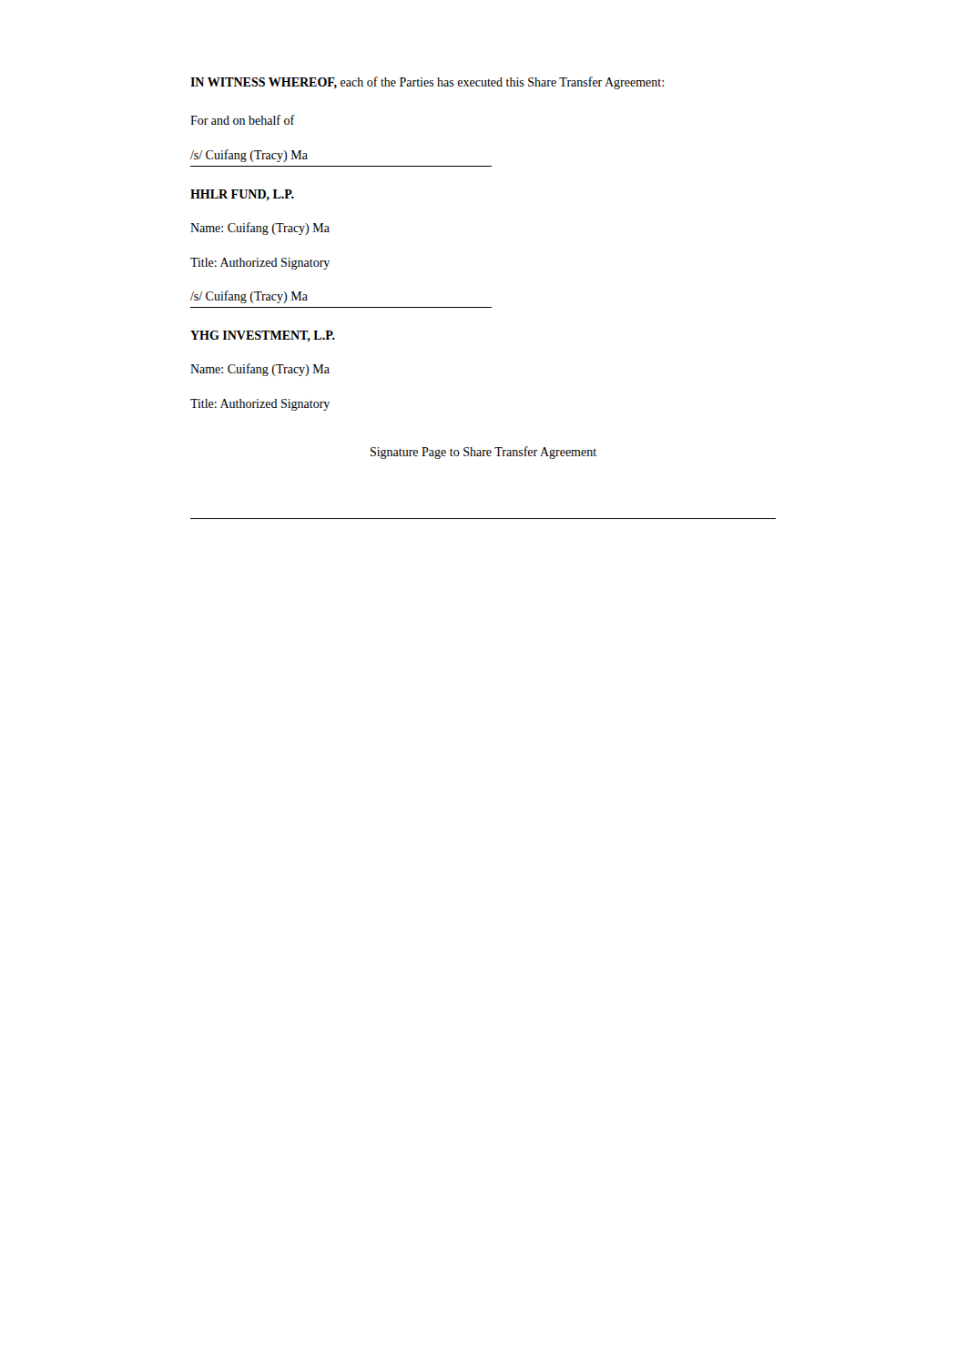IN WITNESS WHEREOF, each of the Parties has executed this Share Transfer Agreement:
For and on behalf of
/s/ Cuifang (Tracy) Ma
HHLR FUND, L.P.
Name: Cuifang (Tracy) Ma
Title: Authorized Signatory
/s/ Cuifang (Tracy) Ma
YHG INVESTMENT, L.P.
Name: Cuifang (Tracy) Ma
Title: Authorized Signatory
Signature Page to Share Transfer Agreement